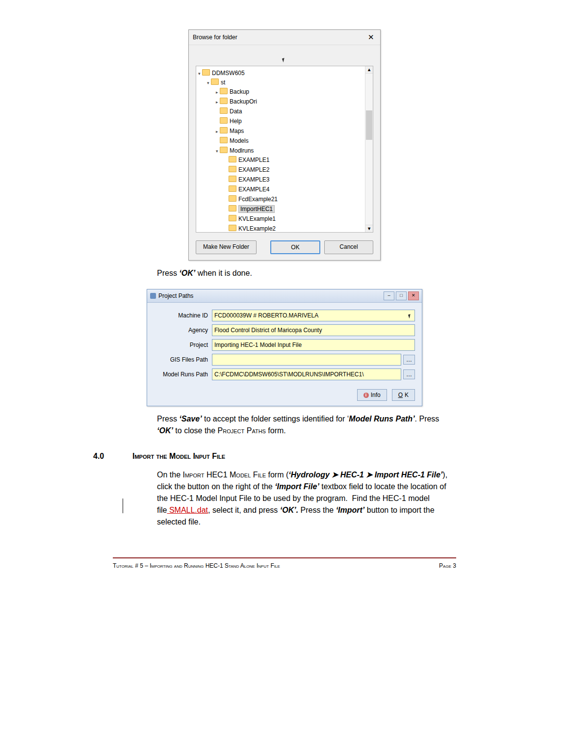Browse for folder ✕
▲
▼
▾ DDMSW605
▾ st
▸ Backup
▸ BackupOri
Data
Help
▸ Maps
Models
▾ Modlruns
EXAMPLE1
EXAMPLE2
EXAMPLE3
EXAMPLE4
FcdExample21
ImportHEC1
KVLExample1
KVLExample2
KVLEXAMPLE3
Make New Folder
OK
Cancel
Press ‘OK’ when it is done.
Project Paths – □ ✕
Machine ID
FCD000039W # ROBERTO.MARIVELA
Agency
Flood Control District of Maricopa County
Project
Importing HEC-1 Model Input File
GIS Files Path
…
Model Runs Path
C:\FCDMC\DDMSW605\ST\MODLRUNS\IMPORTHEC1\
…
i Info
OK
Press ‘Save’ to accept the folder settings identified for ‘Model Runs Path’. Press ‘OK’ to close the Project Paths form.
4.0 Import the Model Input File
On the Import HEC1 Model File form (‘Hydrology ➤ HEC-1 ➤ Import HEC-1 File’), click the button on the right of the ‘Import File’ textbox field to locate the location of the HEC-1 Model Input File to be used by the program. Find the HEC-1 model file SMALL.dat, select it, and press ‘OK’. Press the ‘Import’ button to import the selected file.
Tutorial # 5 – Importing and Running HEC-1 Stand Alone Input File Page 3